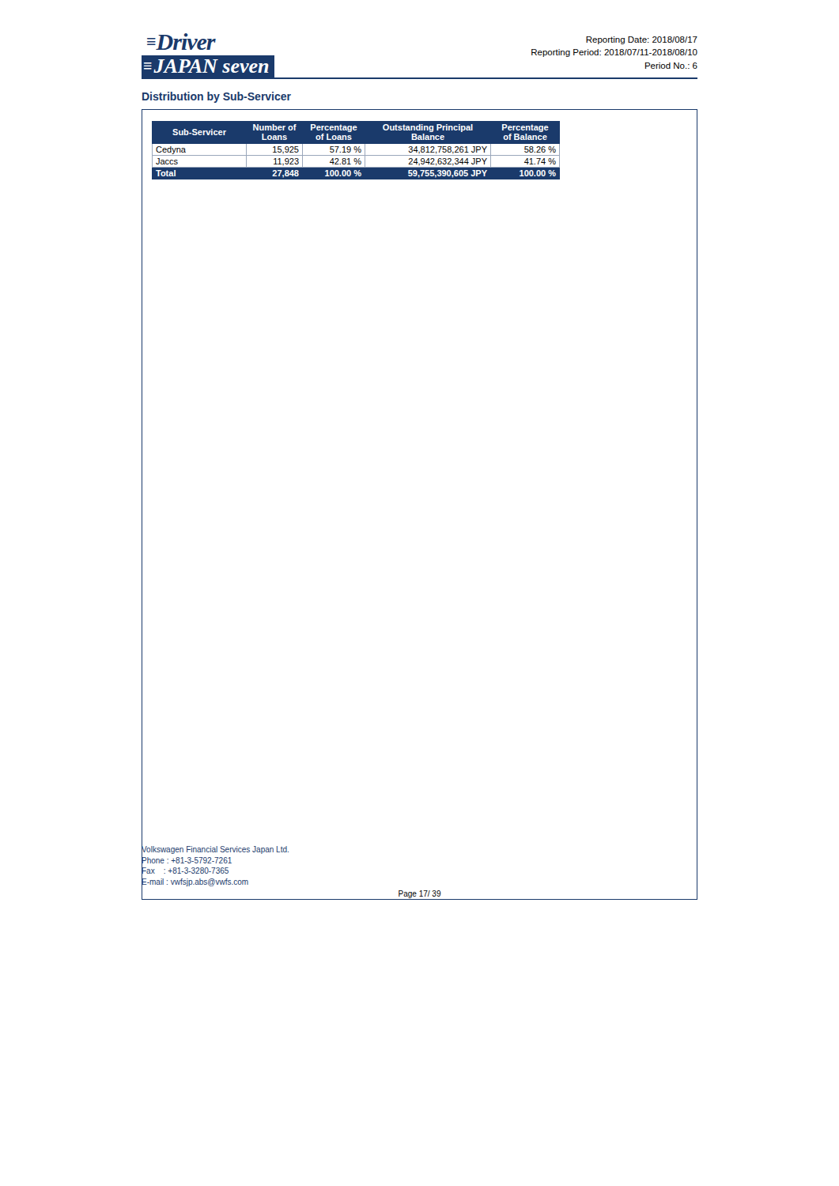Driver
JAPAN seven
Reporting Date: 2018/08/17
Reporting Period: 2018/07/11-2018/08/10
Period No.: 6
Distribution by Sub-Servicer
| Sub-Servicer | Number of Loans | Percentage of Loans | Outstanding Principal Balance | Percentage of Balance |
| --- | --- | --- | --- | --- |
| Cedyna | 15,925 | 57.19 % | 34,812,758,261 JPY | 58.26 % |
| Jaccs | 11,923 | 42.81 % | 24,942,632,344 JPY | 41.74 % |
| Total | 27,848 | 100.00 % | 59,755,390,605 JPY | 100.00 % |
Volkswagen Financial Services Japan Ltd.
Phone : +81-3-5792-7261
Fax : +81-3-3280-7365
E-mail : vwfsjp.abs@vwfs.com
Page 17/ 39